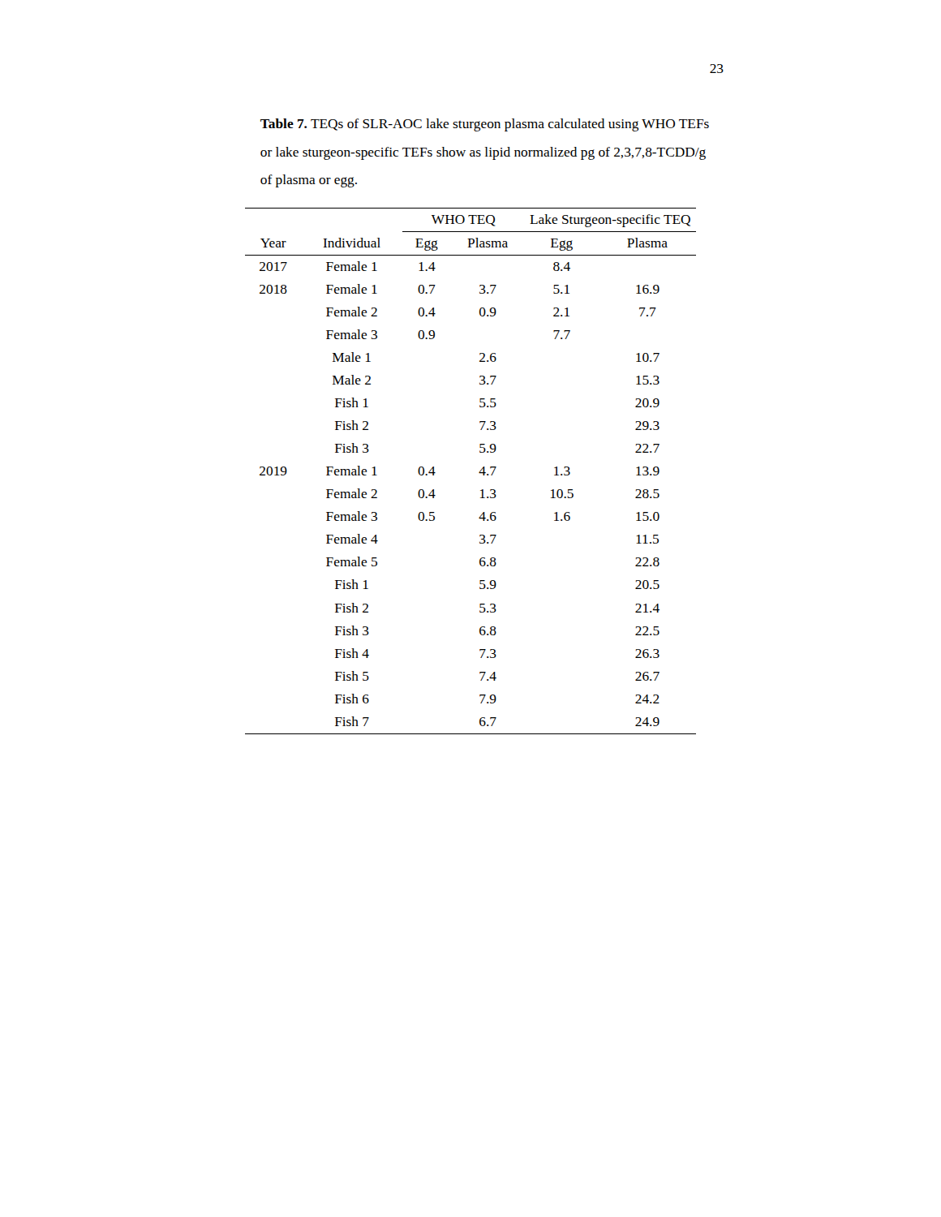23
Table 7. TEQs of SLR-AOC lake sturgeon plasma calculated using WHO TEFs or lake sturgeon-specific TEFs show as lipid normalized pg of 2,3,7,8-TCDD/g of plasma or egg.
| | | WHO TEQ | Lake Sturgeon-specific TEQ |
| --- | --- | --- | --- |
| Year | Individual | Egg | Plasma | Egg | Plasma |
| 2017 | Female 1 | 1.4 | | 8.4 | |
| 2018 | Female 1 | 0.7 | 3.7 | 5.1 | 16.9 |
| | Female 2 | 0.4 | 0.9 | 2.1 | 7.7 |
| | Female 3 | 0.9 | | 7.7 | |
| | Male 1 | | 2.6 | | 10.7 |
| | Male 2 | | 3.7 | | 15.3 |
| | Fish 1 | | 5.5 | | 20.9 |
| | Fish 2 | | 7.3 | | 29.3 |
| | Fish 3 | | 5.9 | | 22.7 |
| 2019 | Female 1 | 0.4 | 4.7 | 1.3 | 13.9 |
| | Female 2 | 0.4 | 1.3 | 10.5 | 28.5 |
| | Female 3 | 0.5 | 4.6 | 1.6 | 15.0 |
| | Female 4 | | 3.7 | | 11.5 |
| | Female 5 | | 6.8 | | 22.8 |
| | Fish 1 | | 5.9 | | 20.5 |
| | Fish 2 | | 5.3 | | 21.4 |
| | Fish 3 | | 6.8 | | 22.5 |
| | Fish 4 | | 7.3 | | 26.3 |
| | Fish 5 | | 7.4 | | 26.7 |
| | Fish 6 | | 7.9 | | 24.2 |
| | Fish 7 | | 6.7 | | 24.9 |